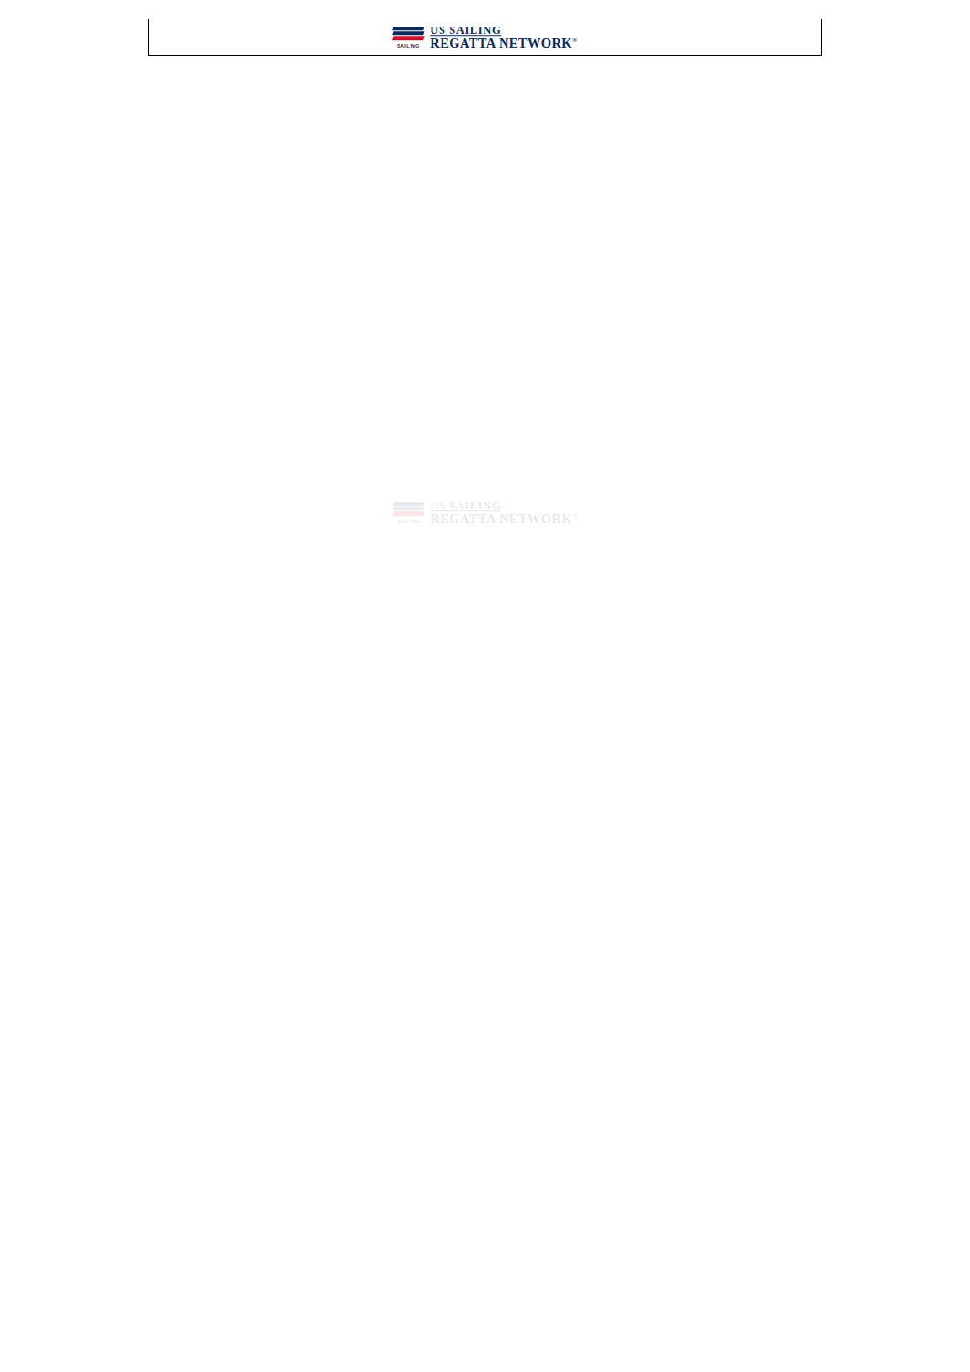SAILING
US SAILING
REGATTA NETWORK®
SAILING
US SAILING
REGATTA NETWORK®